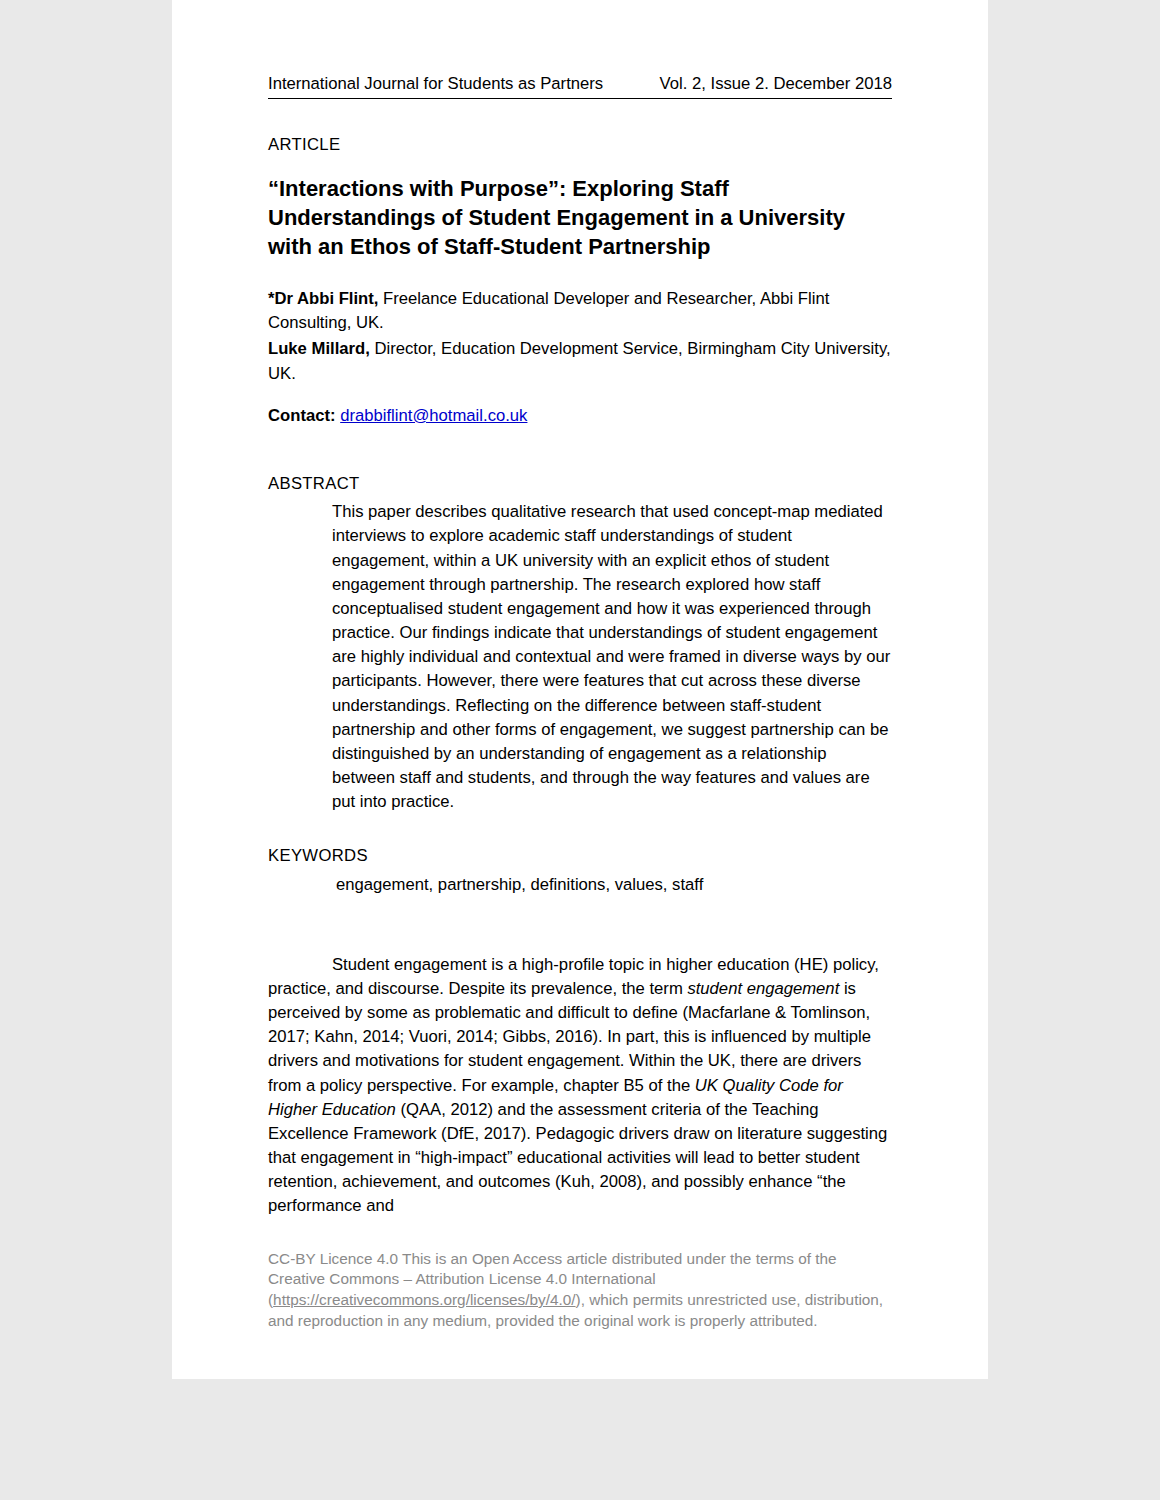International Journal for Students as Partners
Vol. 2, Issue 2. December 2018
ARTICLE
“Interactions with Purpose”: Exploring Staff Understandings of Student Engagement in a University with an Ethos of Staff-Student Partnership
*Dr Abbi Flint, Freelance Educational Developer and Researcher, Abbi Flint Consulting, UK.
Luke Millard, Director, Education Development Service, Birmingham City University, UK.
Contact: drabbiflint@hotmail.co.uk
ABSTRACT
This paper describes qualitative research that used concept-map mediated interviews to explore academic staff understandings of student engagement, within a UK university with an explicit ethos of student engagement through partnership. The research explored how staff conceptualised student engagement and how it was experienced through practice. Our findings indicate that understandings of student engagement are highly individual and contextual and were framed in diverse ways by our participants. However, there were features that cut across these diverse understandings. Reflecting on the difference between staff-student partnership and other forms of engagement, we suggest partnership can be distinguished by an understanding of engagement as a relationship between staff and students, and through the way features and values are put into practice.
KEYWORDS
engagement, partnership, definitions, values, staff
Student engagement is a high-profile topic in higher education (HE) policy, practice, and discourse. Despite its prevalence, the term student engagement is perceived by some as problematic and difficult to define (Macfarlane & Tomlinson, 2017; Kahn, 2014; Vuori, 2014; Gibbs, 2016). In part, this is influenced by multiple drivers and motivations for student engagement. Within the UK, there are drivers from a policy perspective. For example, chapter B5 of the UK Quality Code for Higher Education (QAA, 2012) and the assessment criteria of the Teaching Excellence Framework (DfE, 2017). Pedagogic drivers draw on literature suggesting that engagement in “high-impact” educational activities will lead to better student retention, achievement, and outcomes (Kuh, 2008), and possibly enhance “the performance and
CC-BY Licence 4.0 This is an Open Access article distributed under the terms of the Creative Commons – Attribution License 4.0 International (https://creativecommons.org/licenses/by/4.0/), which permits unrestricted use, distribution, and reproduction in any medium, provided the original work is properly attributed.